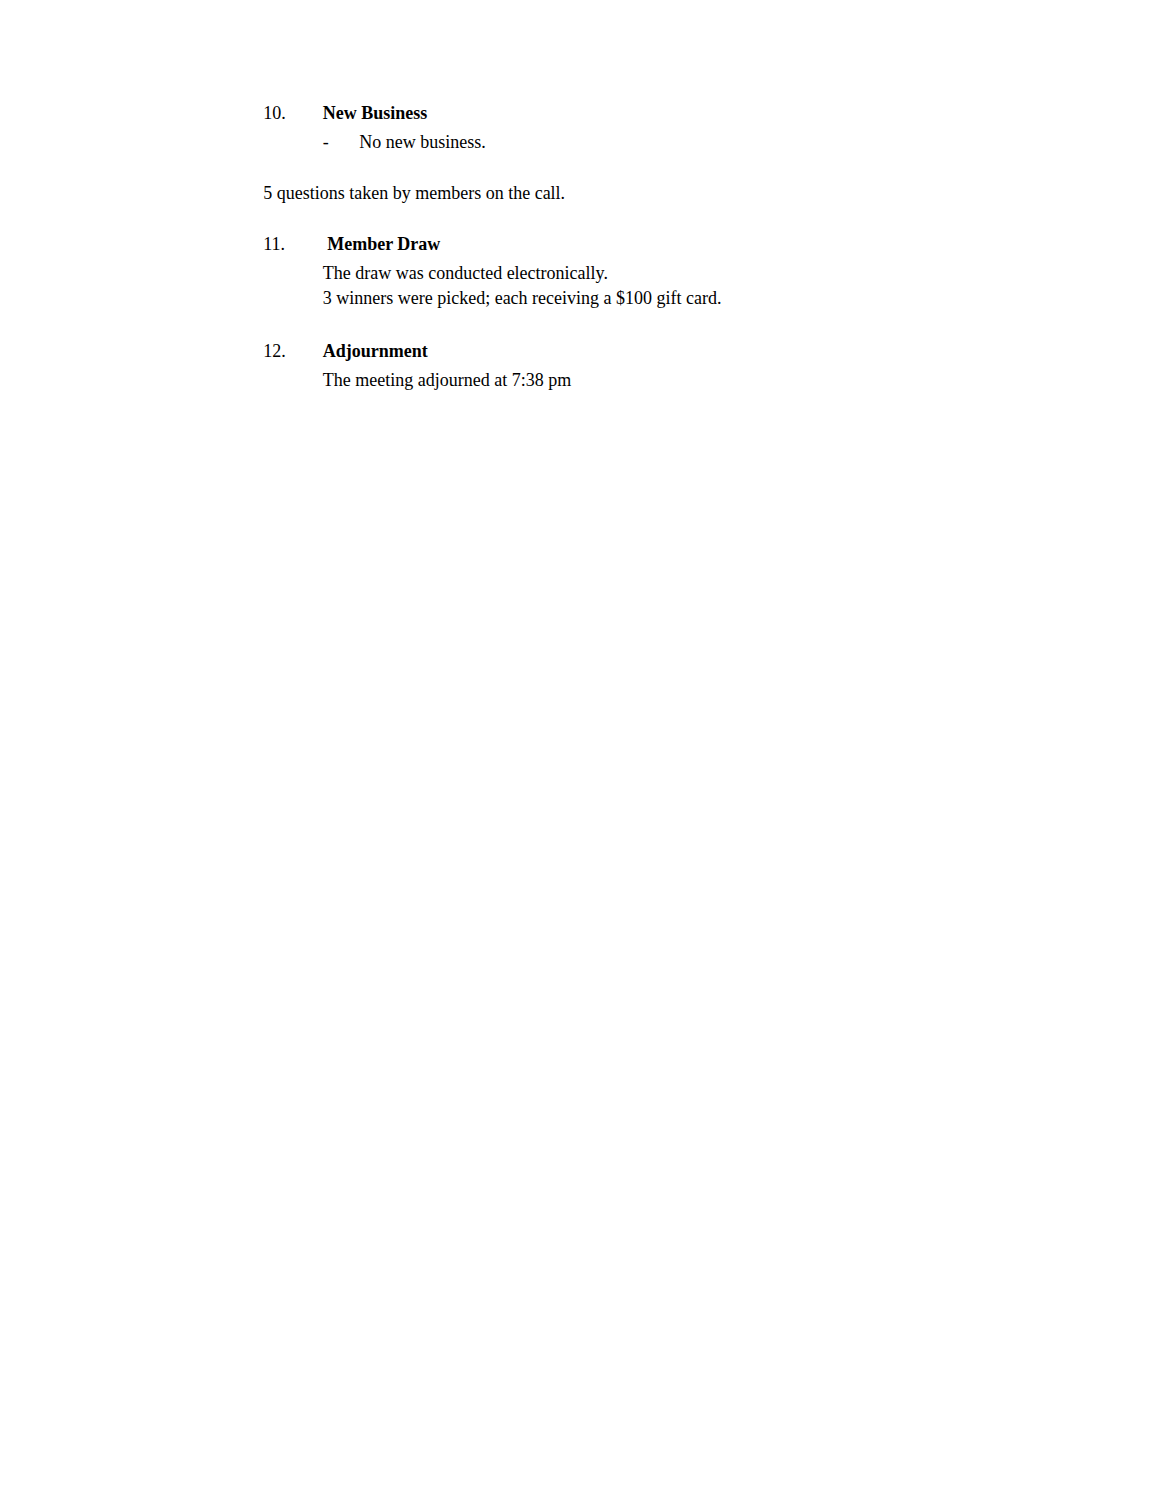10.
New Business
-
No new business.
5 questions taken by members on the call.
11.
Member Draw
The draw was conducted electronically.
3 winners were picked; each receiving a $100 gift card.
12.
Adjournment
The meeting adjourned at 7:38 pm